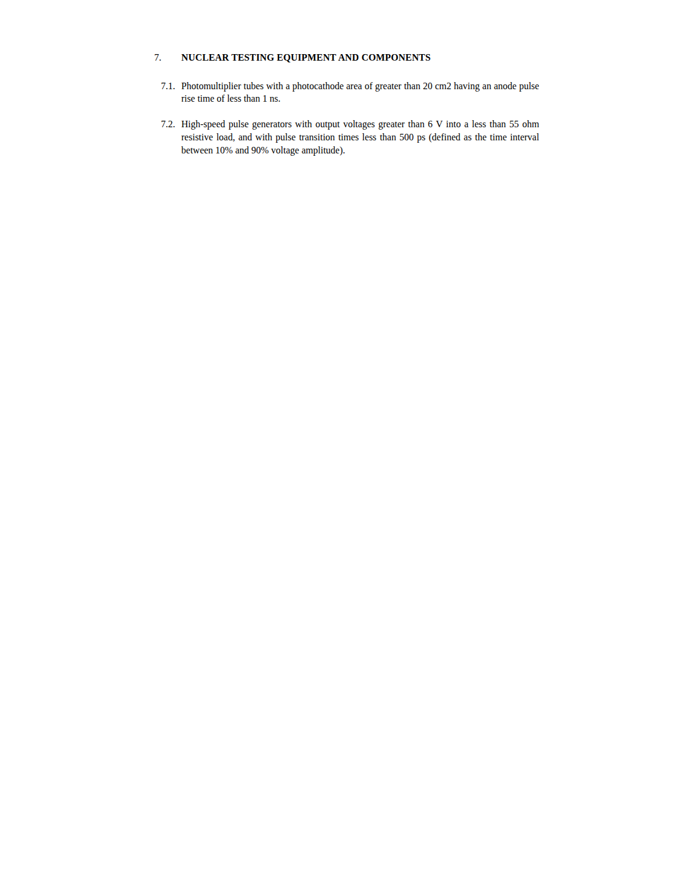7.
NUCLEAR TESTING EQUIPMENT AND COMPONENTS
7.1.
Photomultiplier tubes with a photocathode area of greater than 20 cm2 having an anode pulse rise time of less than 1 ns.
7.2.
High-speed pulse generators with output voltages greater than 6 V into a less than 55 ohm resistive load, and with pulse transition times less than 500 ps (defined as the time interval between 10% and 90% voltage amplitude).